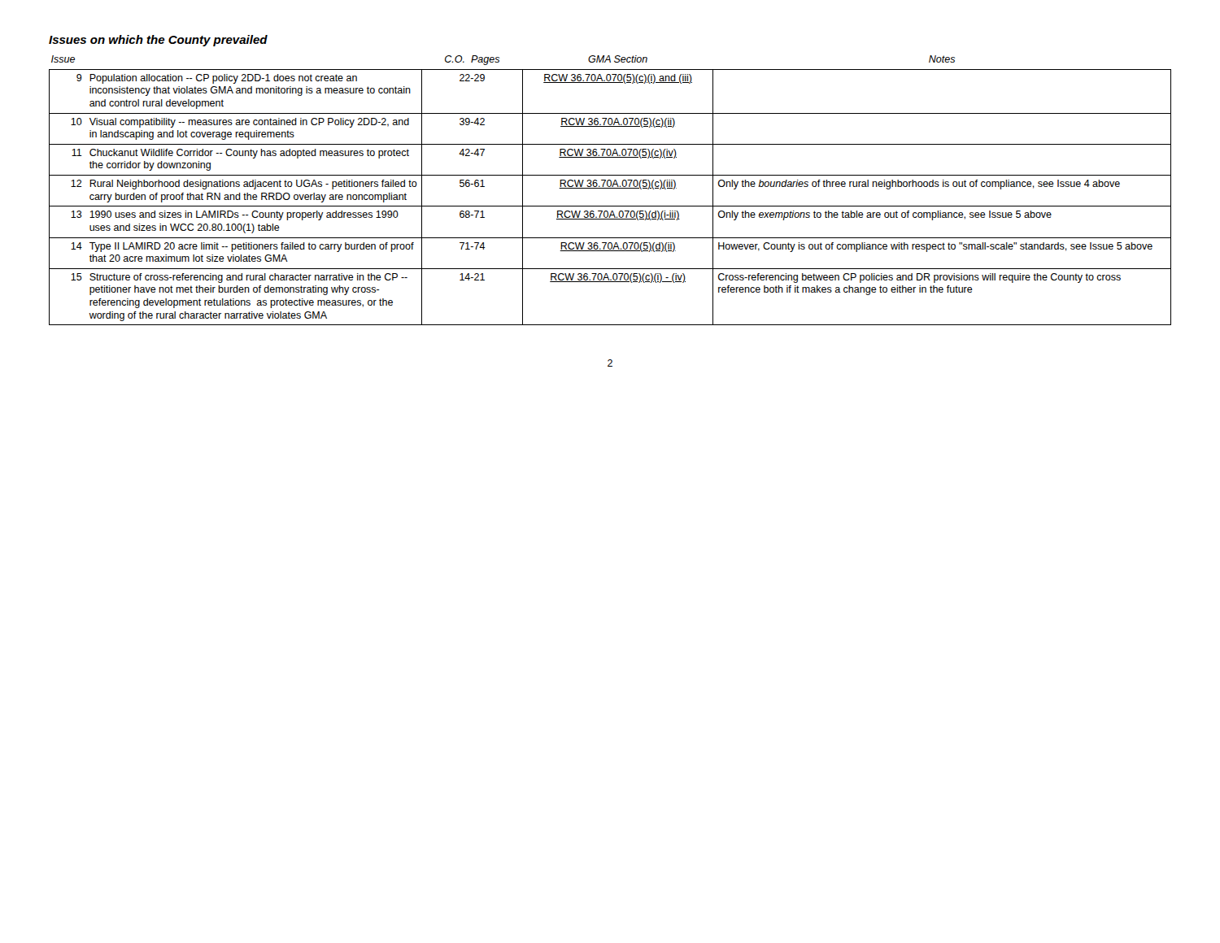Issues on which the County prevailed
| Issue | C.O. Pages | GMA Section | Notes |
| --- | --- | --- | --- |
| 9 | Population allocation -- CP policy 2DD-1 does not create an inconsistency that violates GMA and monitoring is a measure to contain and control rural development | 22-29 | RCW 36.70A.070(5)(c)(i) and (iii) | |
| 10 | Visual compatibility -- measures are contained in CP Policy 2DD-2, and in landscaping and lot coverage requirements | 39-42 | RCW 36.70A.070(5)(c)(ii) | |
| 11 | Chuckanut Wildlife Corridor -- County has adopted measures to protect the corridor by downzoning | 42-47 | RCW 36.70A.070(5)(c)(iv) | |
| 12 | Rural Neighborhood designations adjacent to UGAs - petitioners failed to carry burden of proof that RN and the RRDO overlay are noncompliant | 56-61 | RCW 36.70A.070(5)(c)(iii) | Only the boundaries of three rural neighborhoods is out of compliance, see Issue 4 above |
| 13 | 1990 uses and sizes in LAMIRDs -- County properly addresses 1990 uses and sizes in WCC 20.80.100(1) table | 68-71 | RCW 36.70A.070(5)(d)(i-iii) | Only the exemptions to the table are out of compliance, see Issue 5 above |
| 14 | Type II LAMIRD 20 acre limit -- petitioners failed to carry burden of proof that 20 acre maximum lot size violates GMA | 71-74 | RCW 36.70A.070(5)(d)(ii) | However, County is out of compliance with respect to "small-scale" standards, see Issue 5 above |
| 15 | Structure of cross-referencing and rural character narrative in the CP -- petitioner have not met their burden of demonstrating why cross-referencing development retulations as protective measures, or the wording of the rural character narrative violates GMA | 14-21 | RCW 36.70A.070(5)(c)(i) - (iv) | Cross-referencing between CP policies and DR provisions will require the County to cross reference both if it makes a change to either in the future |
2